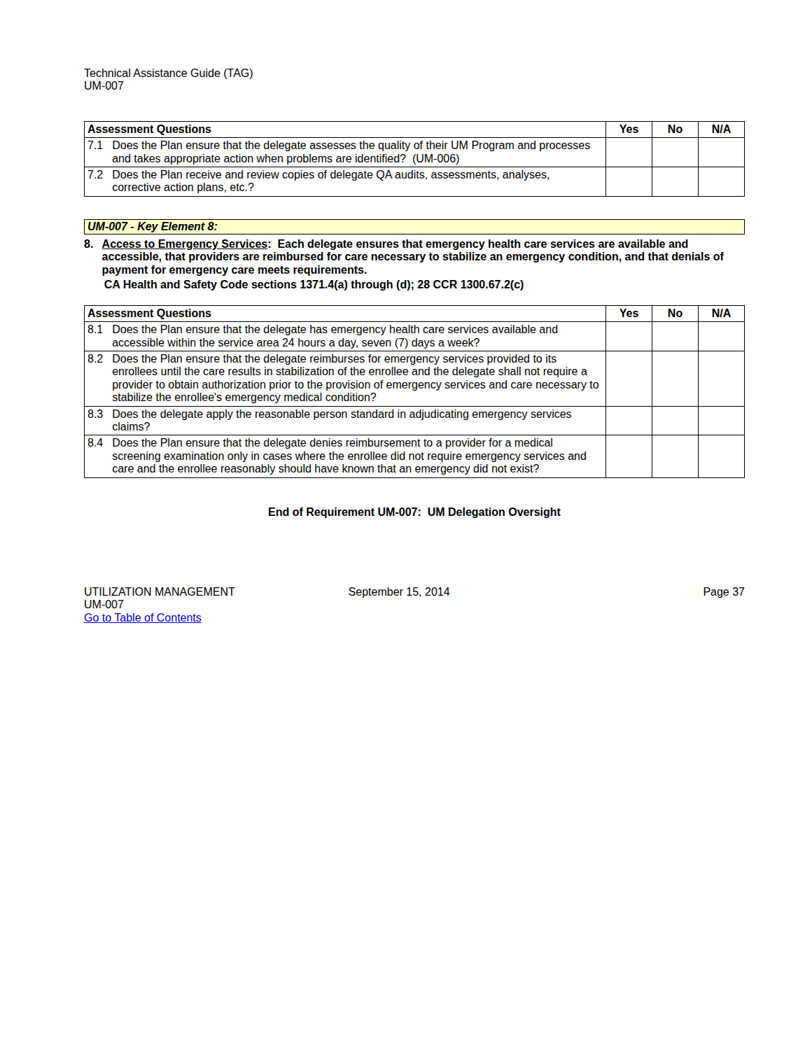Technical Assistance Guide (TAG)
UM-007
| Assessment Questions | Yes | No | N/A |
| --- | --- | --- | --- |
| 7.1 Does the Plan ensure that the delegate assesses the quality of their UM Program and processes and takes appropriate action when problems are identified? (UM-006) | | | |
| 7.2 Does the Plan receive and review copies of delegate QA audits, assessments, analyses, corrective action plans, etc.? | | | |
UM-007 - Key Element 8:
8. Access to Emergency Services: Each delegate ensures that emergency health care services are available and accessible, that providers are reimbursed for care necessary to stabilize an emergency condition, and that denials of payment for emergency care meets requirements.
CA Health and Safety Code sections 1371.4(a) through (d); 28 CCR 1300.67.2(c)
| Assessment Questions | Yes | No | N/A |
| --- | --- | --- | --- |
| 8.1 Does the Plan ensure that the delegate has emergency health care services available and accessible within the service area 24 hours a day, seven (7) days a week? | | | |
| 8.2 Does the Plan ensure that the delegate reimburses for emergency services provided to its enrollees until the care results in stabilization of the enrollee and the delegate shall not require a provider to obtain authorization prior to the provision of emergency services and care necessary to stabilize the enrollee's emergency medical condition? | | | |
| 8.3 Does the delegate apply the reasonable person standard in adjudicating emergency services claims? | | | |
| 8.4 Does the Plan ensure that the delegate denies reimbursement to a provider for a medical screening examination only in cases where the enrollee did not require emergency services and care and the enrollee reasonably should have known that an emergency did not exist? | | | |
End of Requirement UM-007: UM Delegation Oversight
UTILIZATION MANAGEMENT
September 15, 2014
Page 37
UM-007
Go to Table of Contents